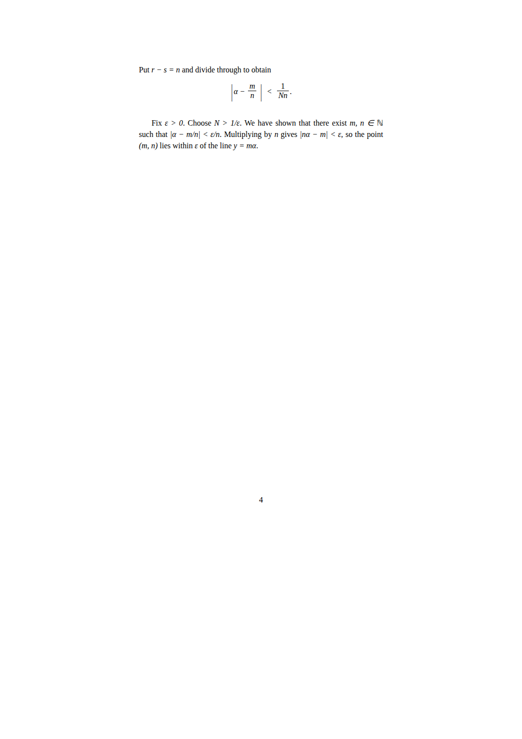Put r − s = n and divide through to obtain
|α − mn | < 1 Nn.
Fix ε > 0. Choose N > 1/ε. We have shown that there exist m, n ∈ ℕ such that |α − m/n| < ε/n. Multiplying by n gives |nα − m| < ε, so the point (m, n) lies within ε of the line y = mα.
4